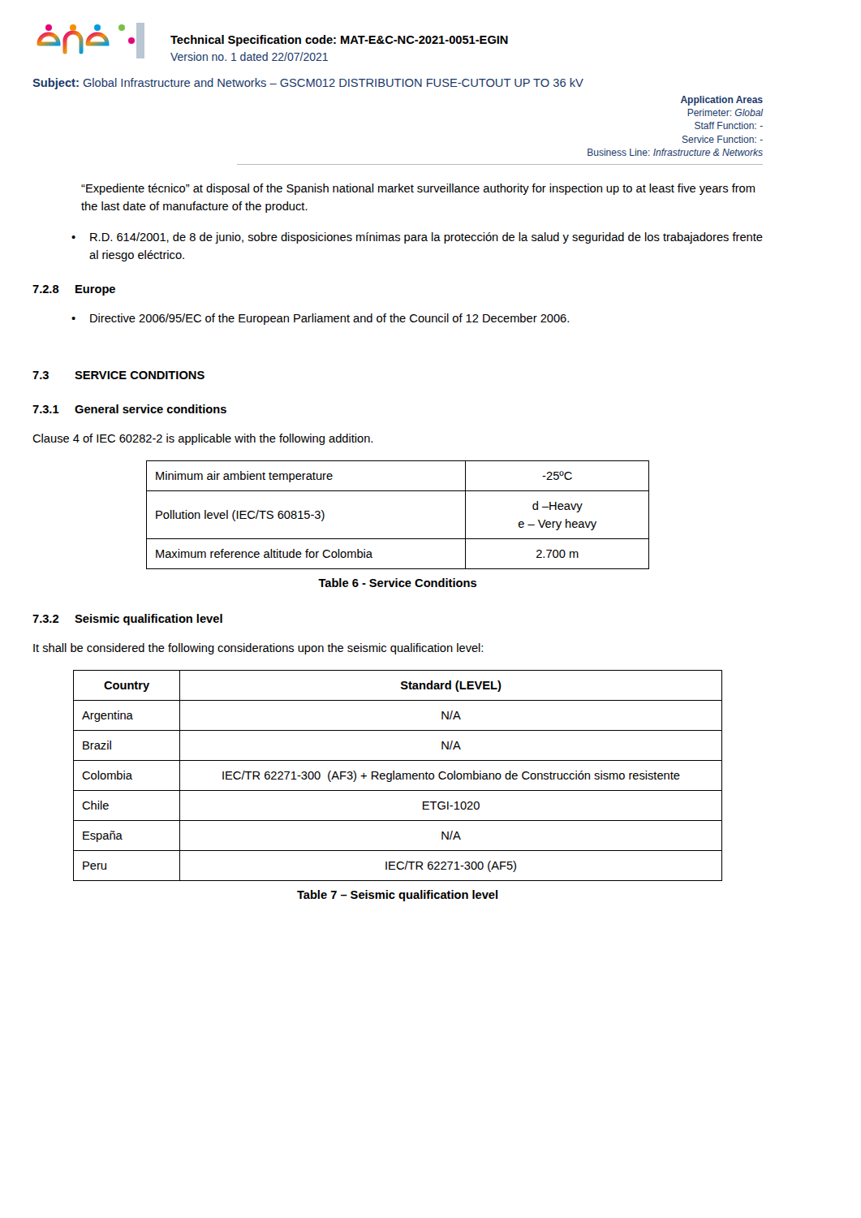Technical Specification code: MAT-E&C-NC-2021-0051-EGIN
Version no. 1 dated 22/07/2021
Subject: Global Infrastructure and Networks – GSCM012 DISTRIBUTION FUSE-CUTOUT UP TO 36 kV
Application Areas
Perimeter: Global
Staff Function: -
Service Function: -
Business Line: Infrastructure & Networks
“Expediente técnico” at disposal of the Spanish national market surveillance authority for inspection up to at least five years from the last date of manufacture of the product.
R.D. 614/2001, de 8 de junio, sobre disposiciones mínimas para la protección de la salud y seguridad de los trabajadores frente al riesgo eléctrico.
7.2.8 Europe
Directive 2006/95/EC of the European Parliament and of the Council of 12 December 2006.
7.3 SERVICE CONDITIONS
7.3.1 General service conditions
Clause 4 of IEC 60282-2 is applicable with the following addition.
| Minimum air ambient temperature | -25ºC |
| Pollution level (IEC/TS 60815-3) | d –Heavy e – Very heavy |
| Maximum reference altitude for Colombia | 2.700 m |
Table 6 - Service Conditions
7.3.2 Seismic qualification level
It shall be considered the following considerations upon the seismic qualification level:
| Country | Standard (LEVEL) |
| --- | --- |
| Argentina | N/A |
| Brazil | N/A |
| Colombia | IEC/TR 62271-300 (AF3) + Reglamento Colombiano de Construcción sismo resistente |
| Chile | ETGI-1020 |
| España | N/A |
| Peru | IEC/TR 62271-300 (AF5) |
Table 7 – Seismic qualification level